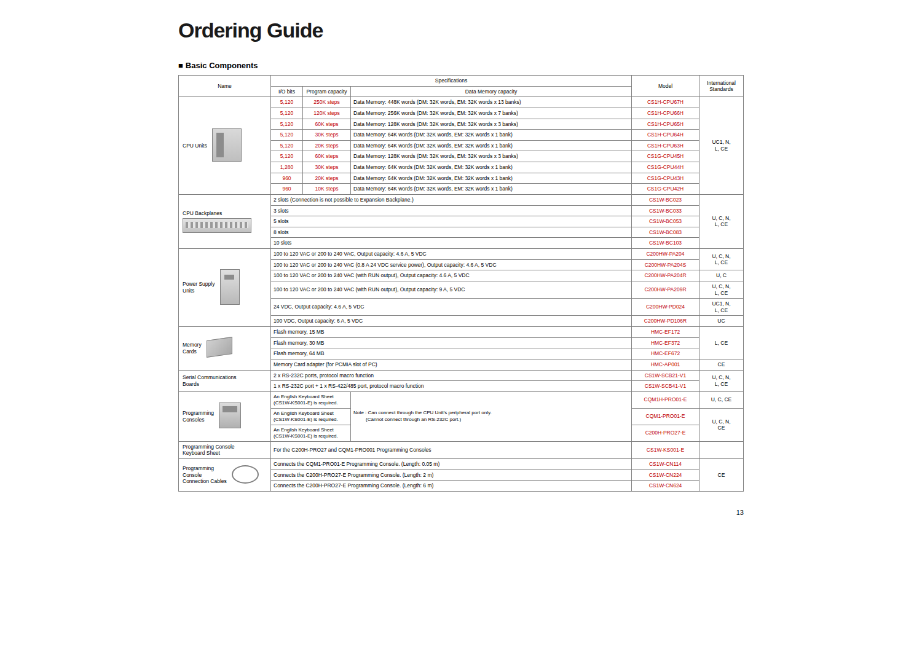Ordering Guide
Basic Components
| Name | Specifications | Model | International Standards |
| --- | --- | --- | --- |
| I/O bits | Program capacity | Data Memory capacity |
| CPU Units | 5,120 | 250K steps | Data Memory: 448K words (DM: 32K words, EM: 32K words x 13 banks) | CS1H-CPU67H | UC1, N, L, CE |
| 5,120 | 120K steps | Data Memory: 256K words (DM: 32K words, EM: 32K words x 7 banks) | CS1H-CPU66H |
| 5,120 | 60K steps | Data Memory: 128K words (DM: 32K words, EM: 32K words x 3 banks) | CS1H-CPU65H |
| 5,120 | 30K steps | Data Memory: 64K words (DM: 32K words, EM: 32K words x 1 bank) | CS1H-CPU64H |
| 5,120 | 20K steps | Data Memory: 64K words (DM: 32K words, EM: 32K words x 1 bank) | CS1H-CPU63H |
| 5,120 | 60K steps | Data Memory: 128K words (DM: 32K words, EM: 32K words x 3 banks) | CS1G-CPU45H |
| 1,280 | 30K steps | Data Memory: 64K words (DM: 32K words, EM: 32K words x 1 bank) | CS1G-CPU44H |
| 960 | 20K steps | Data Memory: 64K words (DM: 32K words, EM: 32K words x 1 bank) | CS1G-CPU43H |
| 960 | 10K steps | Data Memory: 64K words (DM: 32K words, EM: 32K words x 1 bank) | CS1G-CPU42H |
| CPU Backplanes | 2 slots (Connection is not possible to Expansion Backplane.) | CS1W-BC023 | U, C, N, L, CE |
| 3 slots | CS1W-BC033 |
| 5 slots | CS1W-BC053 |
| 8 slots | CS1W-BC083 |
| 10 slots | CS1W-BC103 |
| Power Supply Units | 100 to 120 VAC or 200 to 240 VAC, Output capacity: 4.6 A, 5 VDC | C200HW-PA204 | U, C, N, L, CE |
| 100 to 120 VAC or 200 to 240 VAC (0.8 A 24 VDC service power), Output capacity: 4.6 A, 5 VDC | C200HW-PA204S |
| 100 to 120 VAC or 200 to 240 VAC (with RUN output), Output capacity: 4.6 A, 5 VDC | C200HW-PA204R | U, C |
| 100 to 120 VAC or 200 to 240 VAC (with RUN output), Output capacity: 9 A, 5 VDC | C200HW-PA209R | U, C, N, L, CE |
| 24 VDC, Output capacity: 4.6 A, 5 VDC | C200HW-PD024 | UC1, N, L, CE |
| 100 VDC, Output capacity: 6 A, 5 VDC | C200HW-PD106R | UC |
| Memory Cards | Flash memory, 15 MB | HMC-EF172 | L, CE |
| Flash memory, 30 MB | HMC-EF372 |
| Flash memory, 64 MB | HMC-EF672 |
| Memory Card adapter (for PCMIA slot of PC) | HMC-AP001 | CE |
| Serial Communications Boards | 2 x RS-232C ports, protocol macro function | CS1W-SCB21-V1 | U, C, N, L, CE |
| 1 x RS-232C port + 1 x RS-422/485 port, protocol macro function | CS1W-SCB41-V1 |
| Programming Consoles | An English Keyboard Sheet (CS1W-KS001-E) is required. | Note : Can connect through the CPU Unit's peripheral port only. (Cannot connect through an RS-232C port.) | CQM1H-PRO01-E | U, C, CE |
| An English Keyboard Sheet (CS1W-KS001-E) is required. | CQM1-PRO01-E | U, C, N, CE |
| An English Keyboard Sheet (CS1W-KS001-E) is required. | C200H-PRO27-E |
| Programming Console Keyboard Sheet | For the C200H-PRO27 and CQM1-PRO001 Programming Consoles | CS1W-KS001-E | |
| Programming Console Connection Cables | Connects the CQM1-PRO01-E Programming Console. (Length: 0.05 m) | CS1W-CN114 | CE |
| Connects the C200H-PRO27-E Programming Console. (Length: 2 m) | CS1W-CN224 |
| Connects the C200H-PRO27-E Programming Console. (Length: 6 m) | CS1W-CN624 |
13